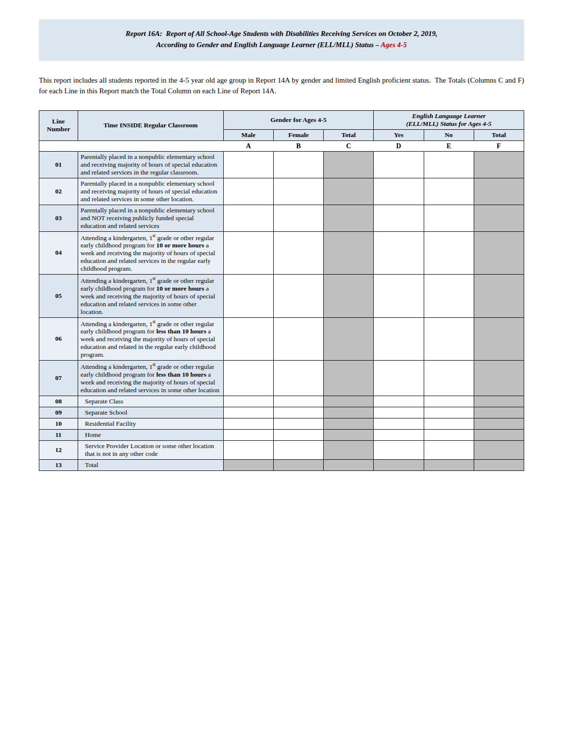Report 16A: Report of All School-Age Students with Disabilities Receiving Services on October 2, 2019,
According to Gender and English Language Learner (ELL/MLL) Status – Ages 4-5
This report includes all students reported in the 4-5 year old age group in Report 14A by gender and limited English proficient status. The Totals (Columns C and F) for each Line in this Report match the Total Column on each Line of Report 14A.
| | | A | B | C | D | E | F |
| Line Number | Time INSIDE Regular Classroom | Gender for Ages 4-5 | English Language Learner (ELL/MLL) Status for Ages 4-5 |
| Male | Female | Total | Yes | No | Total |
| 01 | Parentally placed in a nonpublic elementary school and receiving majority of hours of special education and related services in the regular classroom. | | | | | | |
| 02 | Parentally placed in a nonpublic elementary school and receiving majority of hours of special education and related services in some other location. | | | | | | |
| 03 | Parentally placed in a nonpublic elementary school and NOT receiving publicly funded special education and related services | | | | | | |
| 04 | Attending a kindergarten, 1 st grade or other regular early childhood program for 10 or more hours a week and receiving the majority of hours of special education and related services in the regular early childhood program. | | | | | | |
| 05 | Attending a kindergarten, 1 st grade or other regular early childhood program for 10 or more hours a week and receiving the majority of hours of special education and related services in some other location. | | | | | | |
| 06 | Attending a kindergarten, 1 st grade or other regular early childhood program for less than 10 hours a week and receiving the majority of hours of special education and related in the regular early childhood program. | | | | | | |
| 07 | Attending a kindergarten, 1 st grade or other regular early childhood program for less than 10 hours a week and receiving the majority of hours of special education and related services in some other location | | | | | | |
| 08 | Separate Class | | | | | | |
| 09 | Separate School | | | | | | |
| 10 | Residential Facility | | | | | | |
| 11 | Home | | | | | | |
| 12 | Service Provider Location or some other location that is not in any other code | | | | | | |
| 13 | Total | | | | | | |